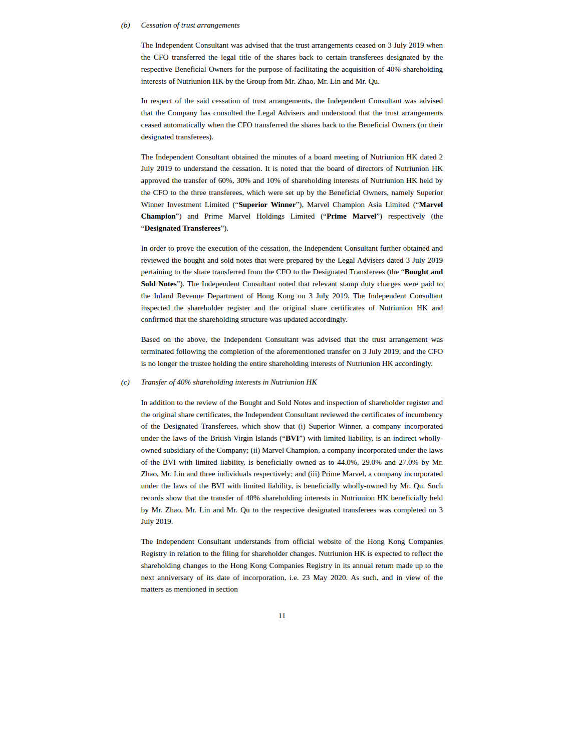(b)
Cessation of trust arrangements
The Independent Consultant was advised that the trust arrangements ceased on 3 July 2019 when the CFO transferred the legal title of the shares back to certain transferees designated by the respective Beneficial Owners for the purpose of facilitating the acquisition of 40% shareholding interests of Nutriunion HK by the Group from Mr. Zhao, Mr. Lin and Mr. Qu.
In respect of the said cessation of trust arrangements, the Independent Consultant was advised that the Company has consulted the Legal Advisers and understood that the trust arrangements ceased automatically when the CFO transferred the shares back to the Beneficial Owners (or their designated transferees).
The Independent Consultant obtained the minutes of a board meeting of Nutriunion HK dated 2 July 2019 to understand the cessation. It is noted that the board of directors of Nutriunion HK approved the transfer of 60%, 30% and 10% of shareholding interests of Nutriunion HK held by the CFO to the three transferees, which were set up by the Beneficial Owners, namely Superior Winner Investment Limited (“Superior Winner”), Marvel Champion Asia Limited (“Marvel Champion”) and Prime Marvel Holdings Limited (“Prime Marvel”) respectively (the “Designated Transferees”).
In order to prove the execution of the cessation, the Independent Consultant further obtained and reviewed the bought and sold notes that were prepared by the Legal Advisers dated 3 July 2019 pertaining to the share transferred from the CFO to the Designated Transferees (the “Bought and Sold Notes”). The Independent Consultant noted that relevant stamp duty charges were paid to the Inland Revenue Department of Hong Kong on 3 July 2019. The Independent Consultant inspected the shareholder register and the original share certificates of Nutriunion HK and confirmed that the shareholding structure was updated accordingly.
Based on the above, the Independent Consultant was advised that the trust arrangement was terminated following the completion of the aforementioned transfer on 3 July 2019, and the CFO is no longer the trustee holding the entire shareholding interests of Nutriunion HK accordingly.
(c)
Transfer of 40% shareholding interests in Nutriunion HK
In addition to the review of the Bought and Sold Notes and inspection of shareholder register and the original share certificates, the Independent Consultant reviewed the certificates of incumbency of the Designated Transferees, which show that (i) Superior Winner, a company incorporated under the laws of the British Virgin Islands (“BVI”) with limited liability, is an indirect wholly-owned subsidiary of the Company; (ii) Marvel Champion, a company incorporated under the laws of the BVI with limited liability, is beneficially owned as to 44.0%, 29.0% and 27.0% by Mr. Zhao, Mr. Lin and three individuals respectively; and (iii) Prime Marvel, a company incorporated under the laws of the BVI with limited liability, is beneficially wholly-owned by Mr. Qu. Such records show that the transfer of 40% shareholding interests in Nutriunion HK beneficially held by Mr. Zhao, Mr. Lin and Mr. Qu to the respective designated transferees was completed on 3 July 2019.
The Independent Consultant understands from official website of the Hong Kong Companies Registry in relation to the filing for shareholder changes. Nutriunion HK is expected to reflect the shareholding changes to the Hong Kong Companies Registry in its annual return made up to the next anniversary of its date of incorporation, i.e. 23 May 2020. As such, and in view of the matters as mentioned in section
11